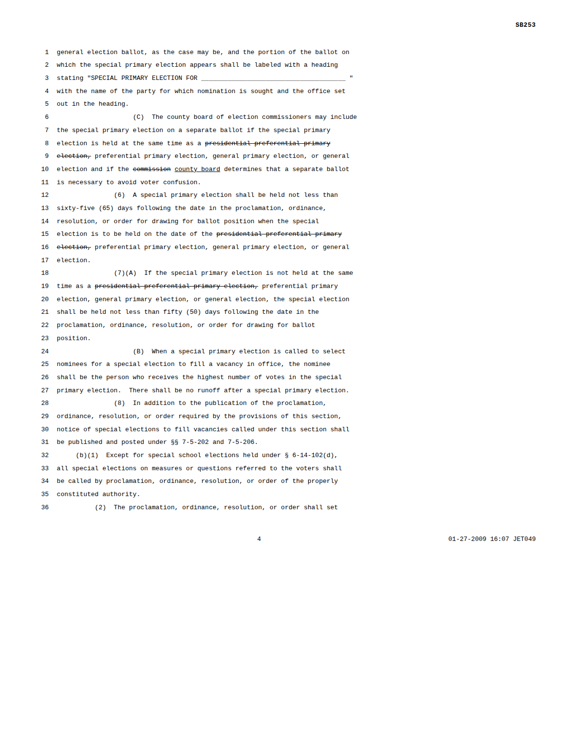SB253
| 1 | general election ballot, as the case may be, and the portion of the ballot on |
| 2 | which the special primary election appears shall be labeled with a heading |
| 3 | stating "SPECIAL PRIMARY ELECTION FOR ______________________________________ " |
| 4 | with the name of the party for which nomination is sought and the office set |
| 5 | out in the heading. |
| 6 | (C) The county board of election commissioners may include |
| 7 | the special primary election on a separate ballot if the special primary |
| 8 | election is held at the same time as a presidential preferential primary |
| 9 | election, preferential primary election, general primary election, or general |
| 10 | election and if the commission county board determines that a separate ballot |
| 11 | is necessary to avoid voter confusion. |
| 12 | (6) A special primary election shall be held not less than |
| 13 | sixty-five (65) days following the date in the proclamation, ordinance, |
| 14 | resolution, or order for drawing for ballot position when the special |
| 15 | election is to be held on the date of the presidential preferential primary |
| 16 | election, preferential primary election, general primary election, or general |
| 17 | election. |
| 18 | (7)(A) If the special primary election is not held at the same |
| 19 | time as a presidential preferential primary election, preferential primary |
| 20 | election, general primary election, or general election, the special election |
| 21 | shall be held not less than fifty (50) days following the date in the |
| 22 | proclamation, ordinance, resolution, or order for drawing for ballot |
| 23 | position. |
| 24 | (B) When a special primary election is called to select |
| 25 | nominees for a special election to fill a vacancy in office, the nominee |
| 26 | shall be the person who receives the highest number of votes in the special |
| 27 | primary election. There shall be no runoff after a special primary election. |
| 28 | (8) In addition to the publication of the proclamation, |
| 29 | ordinance, resolution, or order required by the provisions of this section, |
| 30 | notice of special elections to fill vacancies called under this section shall |
| 31 | be published and posted under §§ 7-5-202 and 7-5-206. |
| 32 | (b)(1) Except for special school elections held under § 6-14-102(d), |
| 33 | all special elections on measures or questions referred to the voters shall |
| 34 | be called by proclamation, ordinance, resolution, or order of the properly |
| 35 | constituted authority. |
| 36 | (2) The proclamation, ordinance, resolution, or order shall set |
4 01-27-2009 16:07 JET049